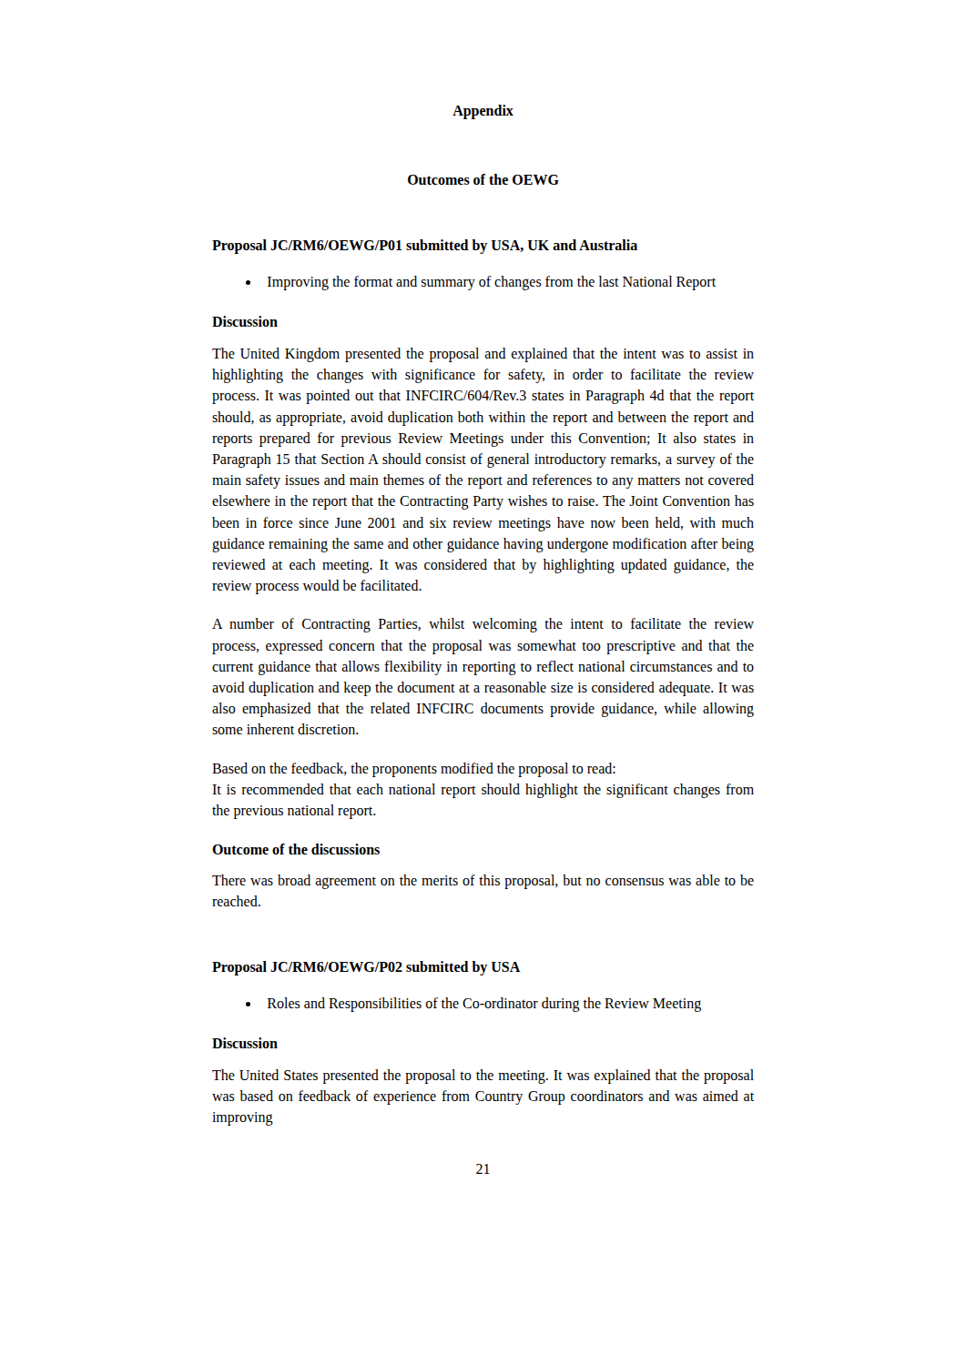Appendix
Outcomes of the OEWG
Proposal JC/RM6/OEWG/P01 submitted by USA, UK and Australia
Improving the format and summary of changes from the last National Report
Discussion
The United Kingdom presented the proposal and explained that the intent was to assist in highlighting the changes with significance for safety, in order to facilitate the review process. It was pointed out that INFCIRC/604/Rev.3 states in Paragraph 4d that the report should, as appropriate, avoid duplication both within the report and between the report and reports prepared for previous Review Meetings under this Convention; It also states in Paragraph 15 that Section A should consist of general introductory remarks, a survey of the main safety issues and main themes of the report and references to any matters not covered elsewhere in the report that the Contracting Party wishes to raise. The Joint Convention has been in force since June 2001 and six review meetings have now been held, with much guidance remaining the same and other guidance having undergone modification after being reviewed at each meeting. It was considered that by highlighting updated guidance, the review process would be facilitated.
A number of Contracting Parties, whilst welcoming the intent to facilitate the review process, expressed concern that the proposal was somewhat too prescriptive and that the current guidance that allows flexibility in reporting to reflect national circumstances and to avoid duplication and keep the document at a reasonable size is considered adequate. It was also emphasized that the related INFCIRC documents provide guidance, while allowing some inherent discretion.
Based on the feedback, the proponents modified the proposal to read:
It is recommended that each national report should highlight the significant changes from the previous national report.
Outcome of the discussions
There was broad agreement on the merits of this proposal, but no consensus was able to be reached.
Proposal JC/RM6/OEWG/P02 submitted by USA
Roles and Responsibilities of the Co-ordinator during the Review Meeting
Discussion
The United States presented the proposal to the meeting. It was explained that the proposal was based on feedback of experience from Country Group coordinators and was aimed at improving
21